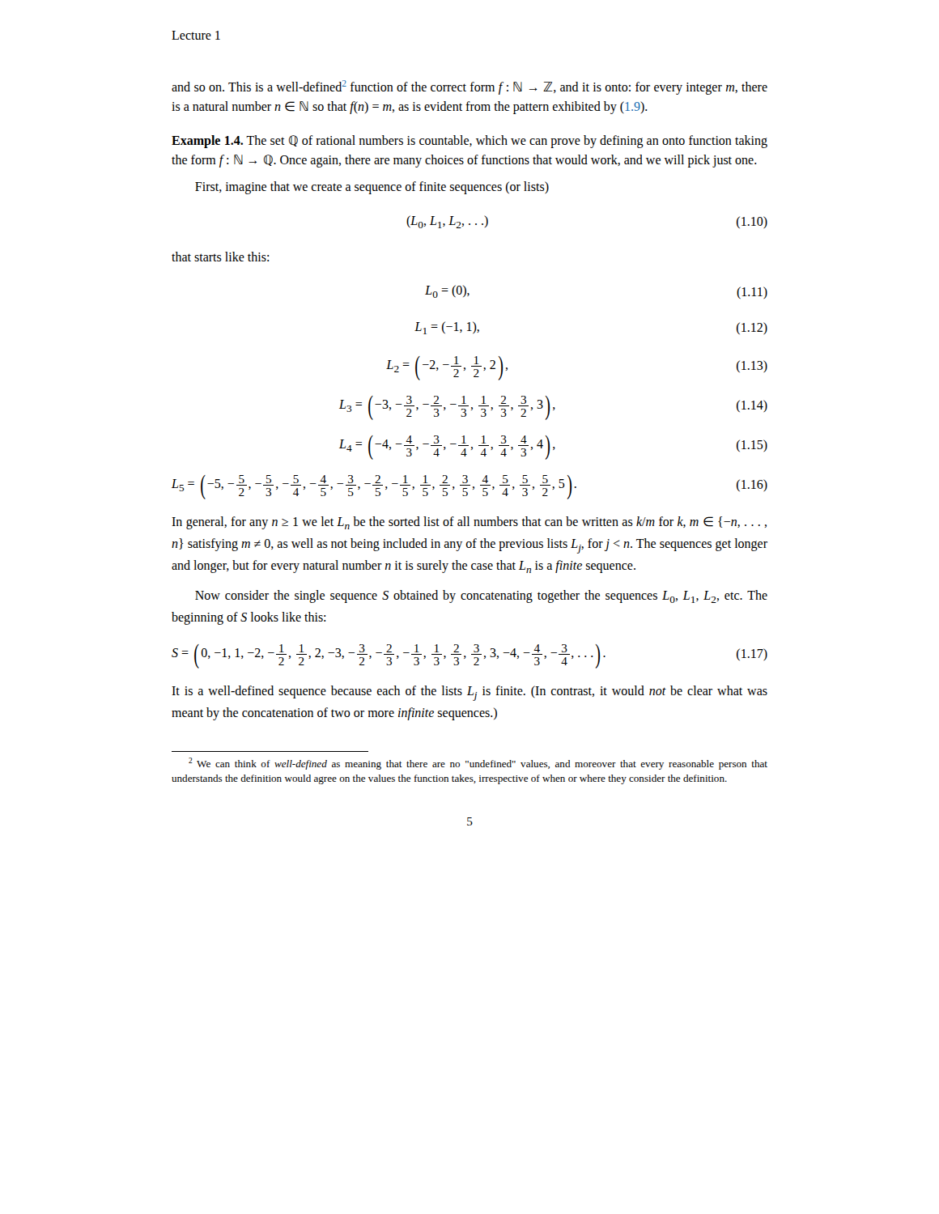Lecture 1
and so on. This is a well-defined2 function of the correct form f : ℕ → ℤ, and it is onto: for every integer m, there is a natural number n ∈ ℕ so that f(n) = m, as is evident from the pattern exhibited by (1.9).
Example 1.4. The set ℚ of rational numbers is countable, which we can prove by defining an onto function taking the form f : ℕ → ℚ. Once again, there are many choices of functions that would work, and we will pick just one.
First, imagine that we create a sequence of finite sequences (or lists)
(L0, L1, L2, . . .)
(1.10)
that starts like this:
L0 = (0),
(1.11)
L1 = (−1, 1),
(1.12)
L2 = (−2, −12, 12, 2),
(1.13)
L3 = (−3, −32, −23, −13, 13, 23, 32, 3),
(1.14)
L4 = (−4, −43, −34, −14, 14, 34, 43, 4),
(1.15)
L5 = (−5, −52, −53, −54, −45, −35, −25, −15, 15, 25, 35, 45, 54, 53, 52, 5).
(1.16)
In general, for any n ≥ 1 we let Ln be the sorted list of all numbers that can be written as k/m for k, m ∈ {−n, . . . , n} satisfying m ≠ 0, as well as not being included in any of the previous lists Lj, for j < n. The sequences get longer and longer, but for every natural number n it is surely the case that Ln is a finite sequence.
Now consider the single sequence S obtained by concatenating together the sequences L0, L1, L2, etc. The beginning of S looks like this:
S = (0, −1, 1, −2, −12, 12, 2, −3, −32, −23, −13, 13, 23, 32, 3, −4, −43, −34, . . .).
(1.17)
It is a well-defined sequence because each of the lists Lj is finite. (In contrast, it would not be clear what was meant by the concatenation of two or more infinite sequences.)
2 We can think of well-defined as meaning that there are no "undefined" values, and moreover that every reasonable person that understands the definition would agree on the values the function takes, irrespective of when or where they consider the definition.
5